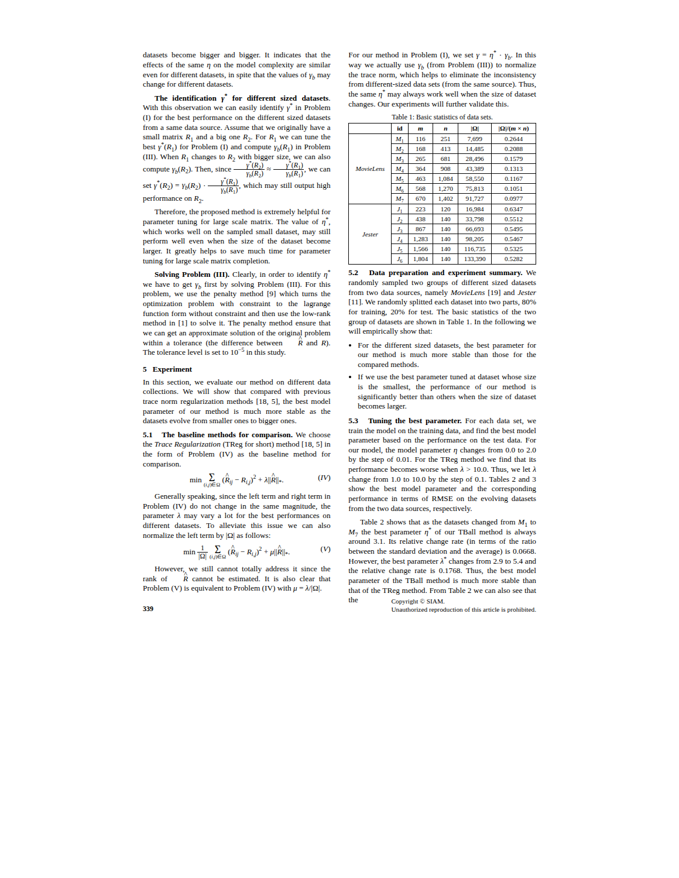datasets become bigger and bigger. It indicates that the effects of the same η on the model complexity are similar even for different datasets, in spite that the values of γb may change for different datasets.
The identification γ* for different sized datasets. With this observation we can easily identify γ* in Problem (I) for the best performance on the different sized datasets from a same data source. Assume that we originally have a small matrix R1 and a big one R2. For R1 we can tune the best γ*(R1) for Problem (I) and compute γb(R1) in Problem (III). When R1 changes to R2 with bigger size, we can also compute γb(R2). Then, since γ*(R2) γb(R2) ≈ γ*(R1) γb(R1), we can set γ*(R2) = γb(R2) · γ*(R1) γb(R1), which may still output high performance on R2.
Therefore, the proposed method is extremely helpful for parameter tuning for large scale matrix. The value of η*, which works well on the sampled small dataset, may still perform well even when the size of the dataset become larger. It greatly helps to save much time for parameter tuning for large scale matrix completion.
Solving Problem (III). Clearly, in order to identify η* we have to get γb first by solving Problem (III). For this problem, we use the penalty method [9] which turns the optimization problem with constraint to the lagrange function form without constraint and then use the low-rank method in [1] to solve it. The penalty method ensure that we can get an approximate solution of the original problem within a tolerance (the difference between R and R). The tolerance level is set to 10−5 in this study.
5 Experiment
In this section, we evaluate our method on different data collections. We will show that compared with previous trace norm regularization methods [18, 5], the best model parameter of our method is much more stable as the datasets evolve from smaller ones to bigger ones.
5.1 The baseline methods for comparison. We choose the Trace Regularization (TReg for short) method [18, 5] in the form of Problem (IV) as the baseline method for comparison.
min Σ(i,j)∈Ω (Rij − Ri,j)2 + λ||R||*. (IV)
Generally speaking, since the left term and right term in Problem (IV) do not change in the same magnitude, the parameter λ may vary a lot for the best performances on different datasets. To alleviate this issue we can also normalize the left term by |Ω| as follows:
min 1|Ω| Σ(i,j)∈Ω (Rij − Ri,j)2 + μ||R||*. (V)
However, we still cannot totally address it since the rank of R cannot be estimated. It is also clear that Problem (V) is equivalent to Problem (IV) with μ = λ/|Ω|.
For our method in Problem (I), we set γ = η* · γb. In this way we actually use γb (from Problem (III)) to normalize the trace norm, which helps to eliminate the inconsistency from different-sized data sets (from the same source). Thus, the same η* may always work well when the size of dataset changes. Our experiments will further validate this.
Table 1: Basic statistics of data sets.
| | id | m | n | /Ω/ | /Ω//( m × n ) |
| --- | --- | --- | --- | --- | --- |
| MovieLens | M 1 | 116 | 251 | 7,699 | 0.2644 |
| M 2 | 168 | 413 | 14,485 | 0.2088 |
| M 3 | 265 | 681 | 28,496 | 0.1579 |
| M 4 | 364 | 908 | 43,389 | 0.1313 |
| M 5 | 463 | 1,084 | 58,550 | 0.1167 |
| M 6 | 568 | 1,270 | 75,813 | 0.1051 |
| M 7 | 670 | 1,402 | 91,727 | 0.0977 |
| Jester | J 1 | 223 | 120 | 16,984 | 0.6347 |
| J 2 | 438 | 140 | 33,798 | 0.5512 |
| J 3 | 867 | 140 | 66,693 | 0.5495 |
| J 4 | 1,283 | 140 | 98,205 | 0.5467 |
| J 5 | 1,566 | 140 | 116,735 | 0.5325 |
| J 6 | 1,804 | 140 | 133,390 | 0.5282 |
5.2 Data preparation and experiment summary. We randomly sampled two groups of different sized datasets from two data sources, namely MovieLens [19] and Jester [11]. We randomly splitted each dataset into two parts, 80% for training, 20% for test. The basic statistics of the two group of datasets are shown in Table 1. In the following we will empirically show that:
For the different sized datasets, the best parameter for our method is much more stable than those for the compared methods.
If we use the best parameter tuned at dataset whose size is the smallest, the performance of our method is significantly better than others when the size of dataset becomes larger.
5.3 Tuning the best parameter. For each data set, we train the model on the training data, and find the best model parameter based on the performance on the test data. For our model, the model parameter η changes from 0.0 to 2.0 by the step of 0.01. For the TReg method we find that its performance becomes worse when λ > 10.0. Thus, we let λ change from 1.0 to 10.0 by the step of 0.1. Tables 2 and 3 show the best model parameter and the corresponding performance in terms of RMSE on the evolving datasets from the two data sources, respectively.
Table 2 shows that as the datasets changed from M1 to M7 the best parameter η* of our TBall method is always around 3.1. Its relative change rate (in terms of the ratio between the standard deviation and the average) is 0.0668. However, the best parameter λ* changes from 2.9 to 5.4 and the relative change rate is 0.1768. Thus, the best model parameter of the TBall method is much more stable than that of the TReg method. From Table 2 we can also see that the
339 Copyright © SIAM.
Unauthorized reproduction of this article is prohibited.